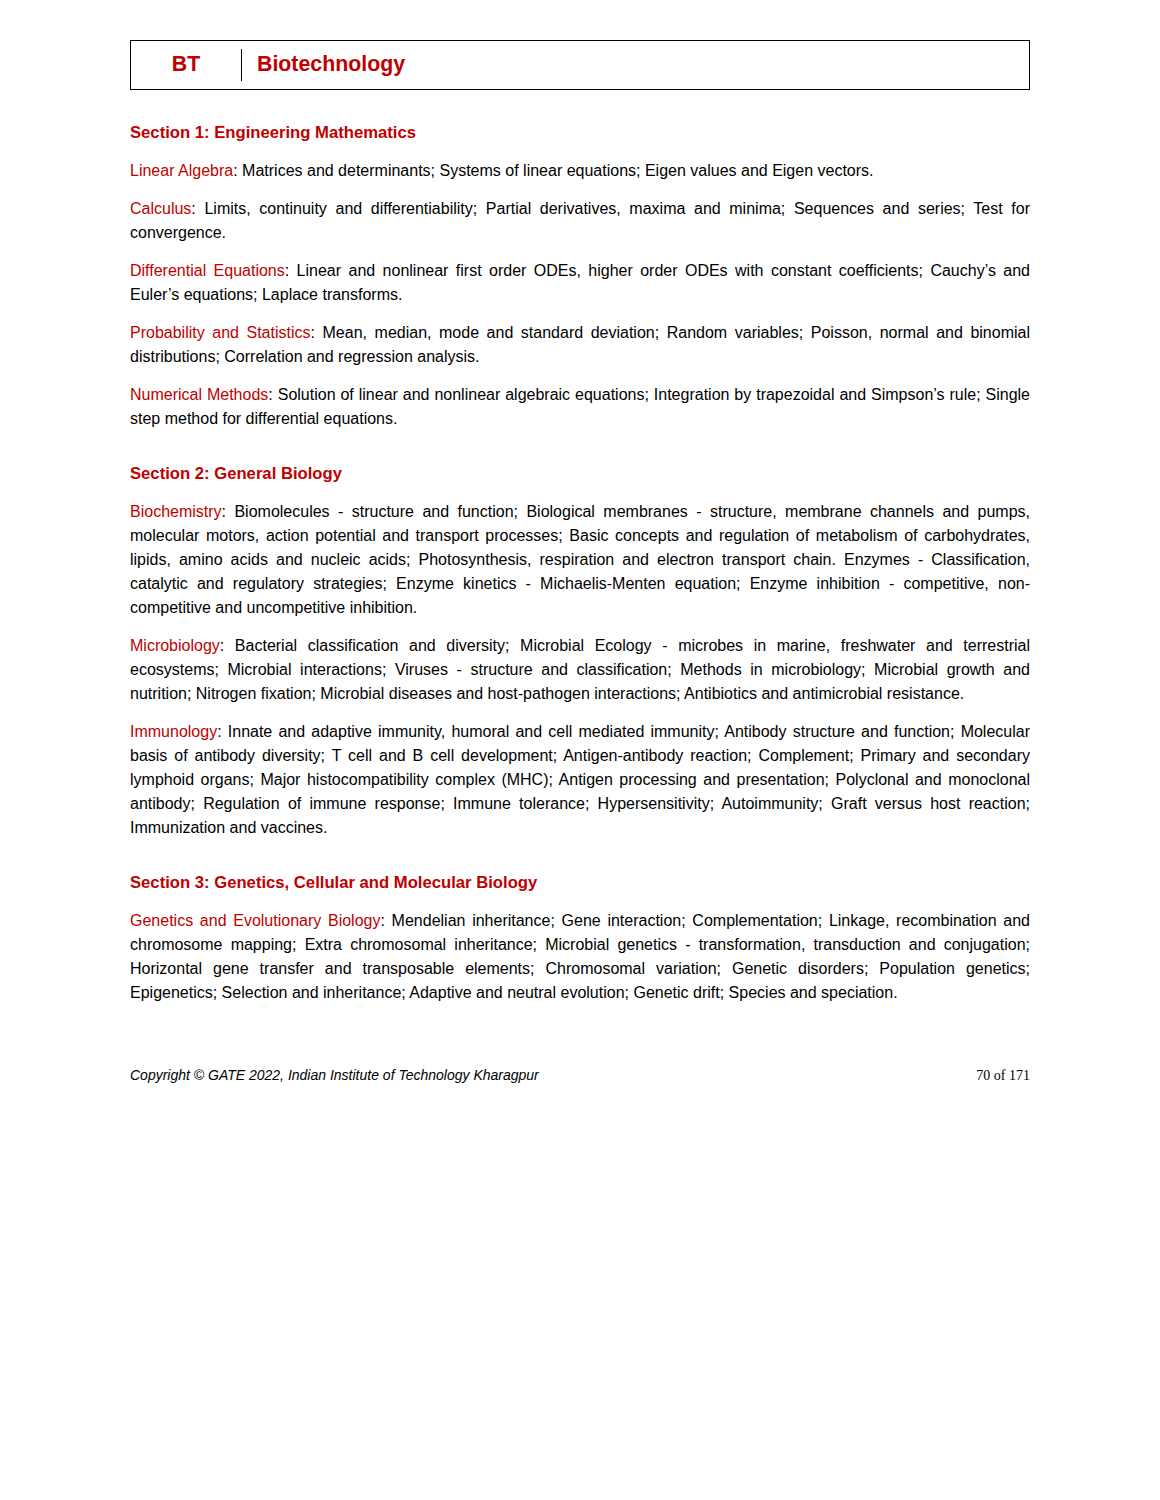BT
Biotechnology
Section 1: Engineering Mathematics
Linear Algebra: Matrices and determinants; Systems of linear equations; Eigen values and Eigen vectors.
Calculus: Limits, continuity and differentiability; Partial derivatives, maxima and minima; Sequences and series; Test for convergence.
Differential Equations: Linear and nonlinear first order ODEs, higher order ODEs with constant coefficients; Cauchy’s and Euler’s equations; Laplace transforms.
Probability and Statistics: Mean, median, mode and standard deviation; Random variables; Poisson, normal and binomial distributions; Correlation and regression analysis.
Numerical Methods: Solution of linear and nonlinear algebraic equations; Integration by trapezoidal and Simpson’s rule; Single step method for differential equations.
Section 2: General Biology
Biochemistry: Biomolecules - structure and function; Biological membranes - structure, membrane channels and pumps, molecular motors, action potential and transport processes; Basic concepts and regulation of metabolism of carbohydrates, lipids, amino acids and nucleic acids; Photosynthesis, respiration and electron transport chain. Enzymes - Classification, catalytic and regulatory strategies; Enzyme kinetics - Michaelis-Menten equation; Enzyme inhibition - competitive, non-competitive and uncompetitive inhibition.
Microbiology: Bacterial classification and diversity; Microbial Ecology - microbes in marine, freshwater and terrestrial ecosystems; Microbial interactions; Viruses - structure and classification; Methods in microbiology; Microbial growth and nutrition; Nitrogen fixation; Microbial diseases and host-pathogen interactions; Antibiotics and antimicrobial resistance.
Immunology: Innate and adaptive immunity, humoral and cell mediated immunity; Antibody structure and function; Molecular basis of antibody diversity; T cell and B cell development; Antigen-antibody reaction; Complement; Primary and secondary lymphoid organs; Major histocompatibility complex (MHC); Antigen processing and presentation; Polyclonal and monoclonal antibody; Regulation of immune response; Immune tolerance; Hypersensitivity; Autoimmunity; Graft versus host reaction; Immunization and vaccines.
Section 3: Genetics, Cellular and Molecular Biology
Genetics and Evolutionary Biology: Mendelian inheritance; Gene interaction; Complementation; Linkage, recombination and chromosome mapping; Extra chromosomal inheritance; Microbial genetics - transformation, transduction and conjugation; Horizontal gene transfer and transposable elements; Chromosomal variation; Genetic disorders; Population genetics; Epigenetics; Selection and inheritance; Adaptive and neutral evolution; Genetic drift; Species and speciation.
Copyright © GATE 2022, Indian Institute of Technology Kharagpur
70 of 171